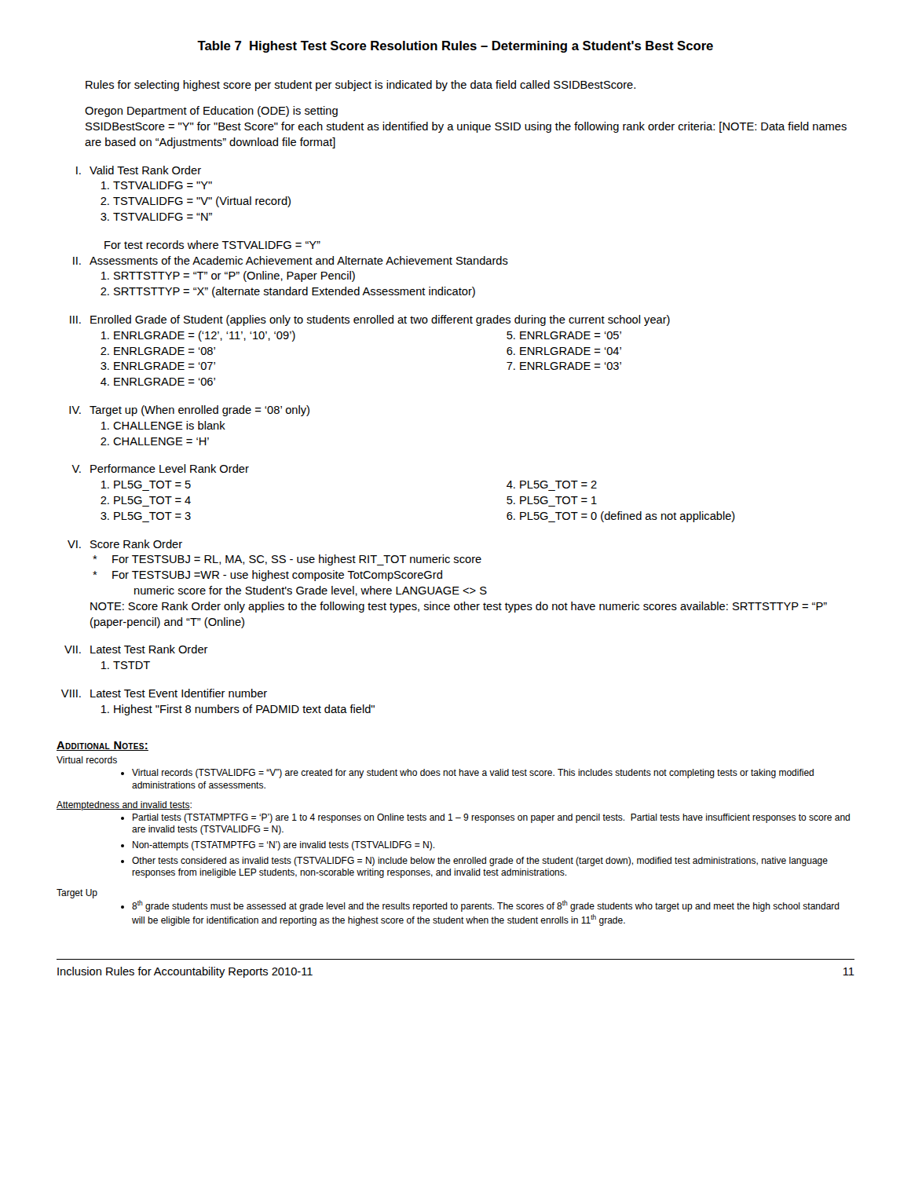Table 7 Highest Test Score Resolution Rules – Determining a Student's Best Score
Rules for selecting highest score per student per subject is indicated by the data field called SSIDBestScore.
Oregon Department of Education (ODE) is setting
SSIDBestScore = "Y" for "Best Score" for each student as identified by a unique SSID using the following rank order criteria: [NOTE: Data field names are based on “Adjustments” download file format]
Valid Test Rank Order
TSTVALIDFG = "Y"
TSTVALIDFG = "V" (Virtual record)
TSTVALIDFG = “N”
For test records where TSTVALIDFG = “Y”
Assessments of the Academic Achievement and Alternate Achievement Standards
SRTTSTTYP = “T” or “P” (Online, Paper Pencil)
SRTTSTTYP = “X” (alternate standard Extended Assessment indicator)
Enrolled Grade of Student (applies only to students enrolled at two different grades during the current school year)
ENRLGRADE = (‘12’, ‘11’, ‘10’, ‘09’)
ENRLGRADE = ‘08’
ENRLGRADE = ‘07’
ENRLGRADE = ‘06’
ENRLGRADE = ‘05’
ENRLGRADE = ‘04’
ENRLGRADE = ‘03’
Target up (When enrolled grade = ‘08’ only)
CHALLENGE is blank
CHALLENGE = ‘H’
Performance Level Rank Order
PL5G_TOT = 5
PL5G_TOT = 4
PL5G_TOT = 3
PL5G_TOT = 2
PL5G_TOT = 1
PL5G_TOT = 0 (defined as not applicable)
Score Rank Order
*For TESTSUBJ = RL, MA, SC, SS - use highest RIT_TOT numeric score
*For TESTSUBJ =WR - use highest composite TotCompScoreGrd
numeric score for the Student's Grade level, where LANGUAGE <> S
NOTE: Score Rank Order only applies to the following test types, since other test types do not have numeric scores available: SRTTSTTYP = “P” (paper-pencil) and “T” (Online)
Latest Test Rank Order
TSTDT
Latest Test Event Identifier number
Highest "First 8 numbers of PADMID text data field"
Additional Notes:
Virtual records
Virtual records (TSTVALIDFG = “V”) are created for any student who does not have a valid test score. This includes students not completing tests or taking modified administrations of assessments.
Attemptedness and invalid tests:
Partial tests (TSTATMPTFG = ‘P’) are 1 to 4 responses on Online tests and 1 – 9 responses on paper and pencil tests. Partial tests have insufficient responses to score and are invalid tests (TSTVALIDFG = N).
Non-attempts (TSTATMPTFG = ‘N’) are invalid tests (TSTVALIDFG = N).
Other tests considered as invalid tests (TSTVALIDFG = N) include below the enrolled grade of the student (target down), modified test administrations, native language responses from ineligible LEP students, non-scorable writing responses, and invalid test administrations.
Target Up
8th grade students must be assessed at grade level and the results reported to parents. The scores of 8th grade students who target up and meet the high school standard will be eligible for identification and reporting as the highest score of the student when the student enrolls in 11th grade.
Inclusion Rules for Accountability Reports 2010-11 11